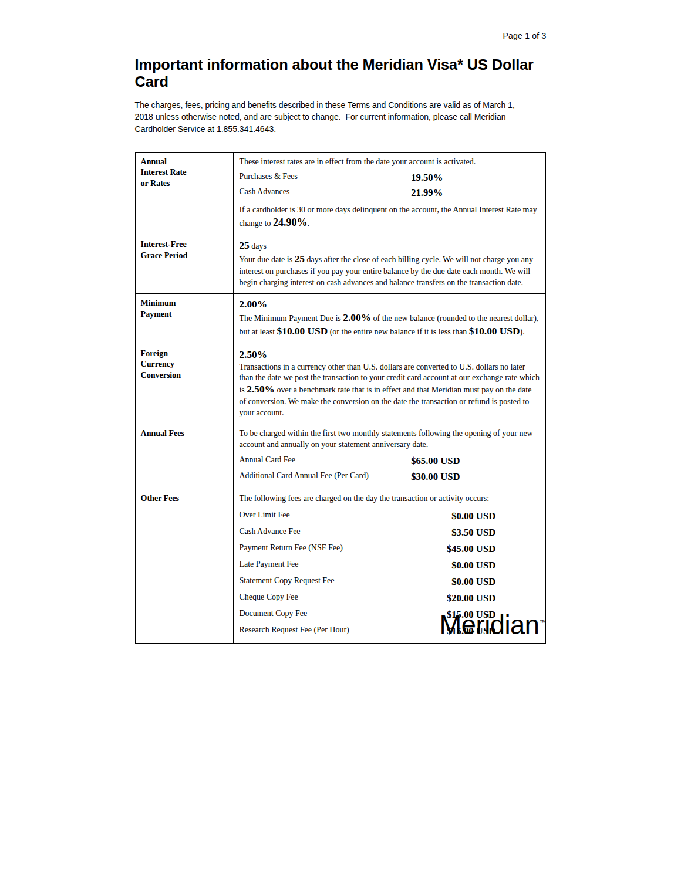Page 1 of 3
Important information about the Meridian Visa* US Dollar Card
The charges, fees, pricing and benefits described in these Terms and Conditions are valid as of March 1, 2018 unless otherwise noted, and are subject to change. For current information, please call Meridian Cardholder Service at 1.855.341.4643.
| Annual Interest Rate or Rates | These interest rates are in effect from the date your account is activated. Purchases & Fees 19.50% Cash Advances 21.99% If a cardholder is 30 or more days delinquent on the account, the Annual Interest Rate may change to 24.90% . |
| Interest-Free Grace Period | 25 days Your due date is 25 days after the close of each billing cycle. We will not charge you any interest on purchases if you pay your entire balance by the due date each month. We will begin charging interest on cash advances and balance transfers on the transaction date. |
| Minimum Payment | 2.00% The Minimum Payment Due is 2.00% of the new balance (rounded to the nearest dollar), but at least $10.00 USD (or the entire new balance if it is less than $10.00 USD ). |
| Foreign Currency Conversion | 2.50% Transactions in a currency other than U.S. dollars are converted to U.S. dollars no later than the date we post the transaction to your credit card account at our exchange rate which is 2.50% over a benchmark rate that is in effect and that Meridian must pay on the date of conversion. We make the conversion on the date the transaction or refund is posted to your account. |
| Annual Fees | To be charged within the first two monthly statements following the opening of your new account and annually on your statement anniversary date. Annual Card Fee $65.00 USD Additional Card Annual Fee (Per Card) $30.00 USD |
| Other Fees | The following fees are charged on the day the transaction or activity occurs: Over Limit Fee $0.00 USD Cash Advance Fee $3.50 USD Payment Return Fee (NSF Fee) $45.00 USD Late Payment Fee $0.00 USD Statement Copy Request Fee $0.00 USD Cheque Copy Fee $20.00 USD Document Copy Fee $15.00 USD Research Request Fee (Per Hour) $15.00 USD |
Meridian™